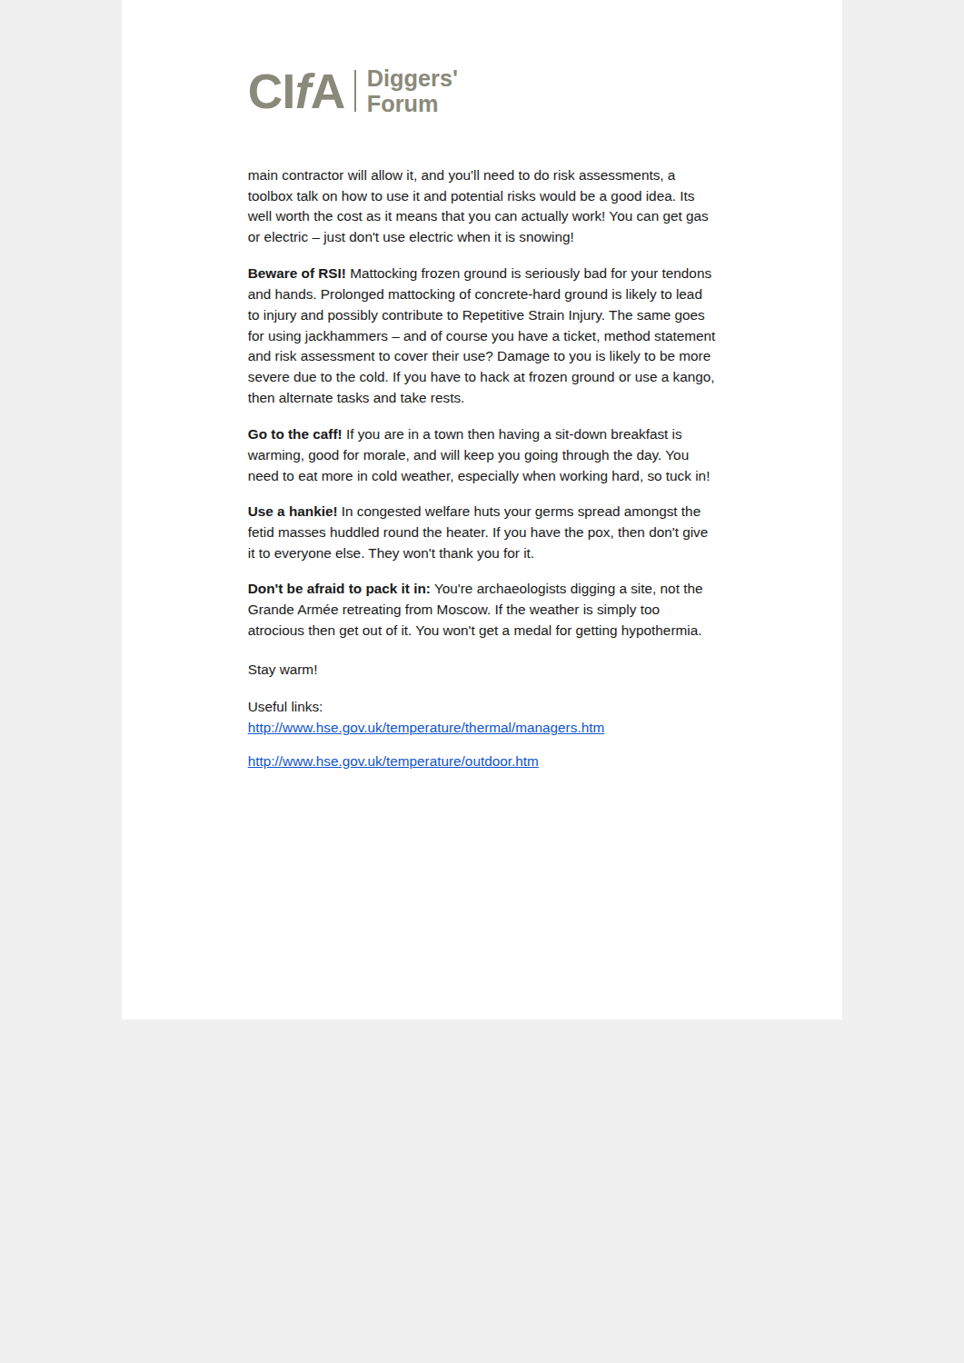CIf A Diggers'
Forum
main contractor will allow it, and you'll need to do risk assessments, a toolbox talk on how to use it and potential risks would be a good idea. Its well worth the cost as it means that you can actually work! You can get gas or electric – just don't use electric when it is snowing!
Beware of RSI! Mattocking frozen ground is seriously bad for your tendons and hands. Prolonged mattocking of concrete-hard ground is likely to lead to injury and possibly contribute to Repetitive Strain Injury. The same goes for using jackhammers – and of course you have a ticket, method statement and risk assessment to cover their use? Damage to you is likely to be more severe due to the cold. If you have to hack at frozen ground or use a kango, then alternate tasks and take rests.
Go to the caff! If you are in a town then having a sit-down breakfast is warming, good for morale, and will keep you going through the day. You need to eat more in cold weather, especially when working hard, so tuck in!
Use a hankie! In congested welfare huts your germs spread amongst the fetid masses huddled round the heater. If you have the pox, then don't give it to everyone else. They won't thank you for it.
Don't be afraid to pack it in: You're archaeologists digging a site, not the Grande Armée retreating from Moscow. If the weather is simply too atrocious then get out of it. You won't get a medal for getting hypothermia.
Stay warm!
Useful links:
http://www.hse.gov.uk/temperature/thermal/managers.htm
http://www.hse.gov.uk/temperature/outdoor.htm